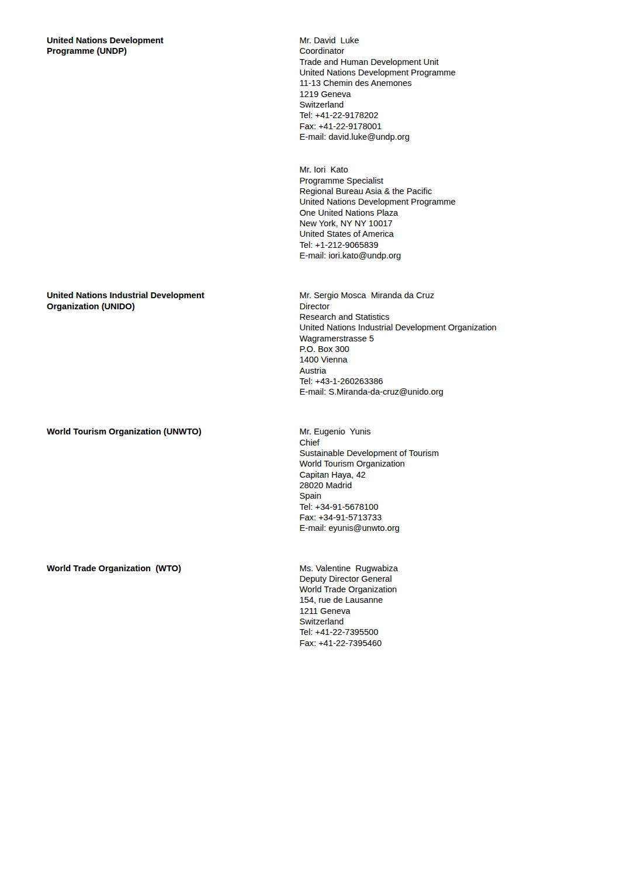| United Nations Development Programme (UNDP) | Mr. David Luke Coordinator Trade and Human Development Unit United Nations Development Programme 11-13 Chemin des Anemones 1219 Geneva Switzerland Tel: +41-22-9178202 Fax: +41-22-9178001 E-mail: david.luke@undp.org |
| | Mr. Iori Kato Programme Specialist Regional Bureau Asia & the Pacific United Nations Development Programme One United Nations Plaza New York, NY NY 10017 United States of America Tel: +1-212-9065839 E-mail: iori.kato@undp.org |
| United Nations Industrial Development Organization (UNIDO) | Mr. Sergio Mosca Miranda da Cruz Director Research and Statistics United Nations Industrial Development Organization Wagramerstrasse 5 P.O. Box 300 1400 Vienna Austria Tel: +43-1-260263386 E-mail: S.Miranda-da-cruz@unido.org |
| World Tourism Organization (UNWTO) | Mr. Eugenio Yunis Chief Sustainable Development of Tourism World Tourism Organization Capitan Haya, 42 28020 Madrid Spain Tel: +34-91-5678100 Fax: +34-91-5713733 E-mail: eyunis@unwto.org |
| World Trade Organization (WTO) | Ms. Valentine Rugwabiza Deputy Director General World Trade Organization 154, rue de Lausanne 1211 Geneva Switzerland Tel: +41-22-7395500 Fax: +41-22-7395460 |